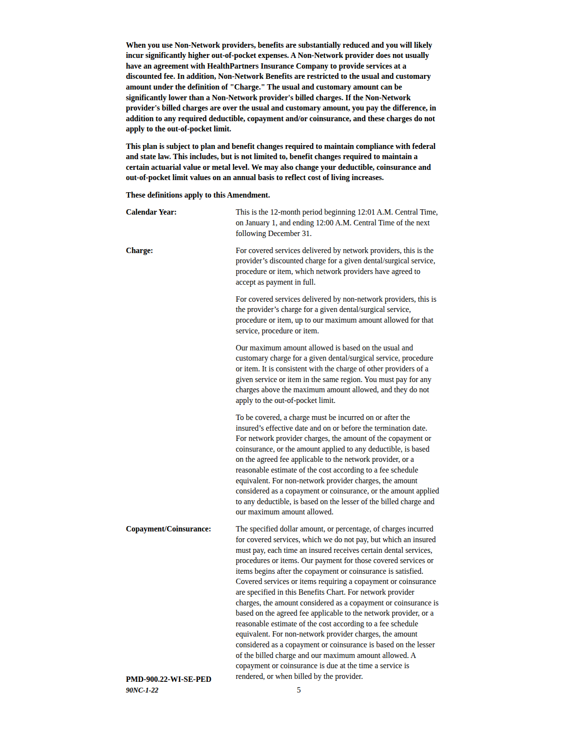When you use Non-Network providers, benefits are substantially reduced and you will likely incur significantly higher out-of-pocket expenses. A Non-Network provider does not usually have an agreement with HealthPartners Insurance Company to provide services at a discounted fee. In addition, Non-Network Benefits are restricted to the usual and customary amount under the definition of "Charge." The usual and customary amount can be significantly lower than a Non-Network provider's billed charges. If the Non-Network provider's billed charges are over the usual and customary amount, you pay the difference, in addition to any required deductible, copayment and/or coinsurance, and these charges do not apply to the out-of-pocket limit.
This plan is subject to plan and benefit changes required to maintain compliance with federal and state law. This includes, but is not limited to, benefit changes required to maintain a certain actuarial value or metal level. We may also change your deductible, coinsurance and out-of-pocket limit values on an annual basis to reflect cost of living increases.
These definitions apply to this Amendment.
| Calendar Year: | This is the 12-month period beginning 12:01 A.M. Central Time, on January 1, and ending 12:00 A.M. Central Time of the next following December 31. |
| Charge: | For covered services delivered by network providers, this is the provider’s discounted charge for a given dental/surgical service, procedure or item, which network providers have agreed to accept as payment in full. For covered services delivered by non-network providers, this is the provider’s charge for a given dental/surgical service, procedure or item, up to our maximum amount allowed for that service, procedure or item. Our maximum amount allowed is based on the usual and customary charge for a given dental/surgical service, procedure or item. It is consistent with the charge of other providers of a given service or item in the same region. You must pay for any charges above the maximum amount allowed, and they do not apply to the out-of-pocket limit. To be covered, a charge must be incurred on or after the insured’s effective date and on or before the termination date. For network provider charges, the amount of the copayment or coinsurance, or the amount applied to any deductible, is based on the agreed fee applicable to the network provider, or a reasonable estimate of the cost according to a fee schedule equivalent. For non-network provider charges, the amount considered as a copayment or coinsurance, or the amount applied to any deductible, is based on the lesser of the billed charge and our maximum amount allowed. |
| Copayment/Coinsurance: | The specified dollar amount, or percentage, of charges incurred for covered services, which we do not pay, but which an insured must pay, each time an insured receives certain dental services, procedures or items. Our payment for those covered services or items begins after the copayment or coinsurance is satisfied. Covered services or items requiring a copayment or coinsurance are specified in this Benefits Chart. For network provider charges, the amount considered as a copayment or coinsurance is based on the agreed fee applicable to the network provider, or a reasonable estimate of the cost according to a fee schedule equivalent. For non-network provider charges, the amount considered as a copayment or coinsurance is based on the lesser of the billed charge and our maximum amount allowed. A copayment or coinsurance is due at the time a service is rendered, or when billed by the provider. |
PMD-900.22-WI-SE-PED
90NC-1-22
5